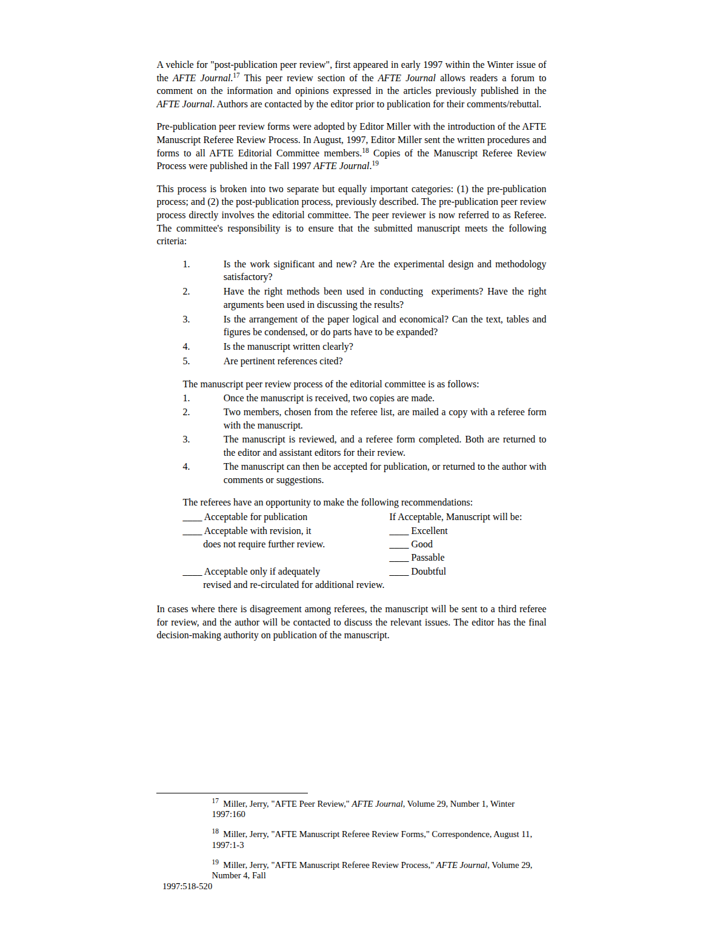A vehicle for "post-publication peer review", first appeared in early 1997 within the Winter issue of the AFTE Journal.17 This peer review section of the AFTE Journal allows readers a forum to comment on the information and opinions expressed in the articles previously published in the AFTE Journal. Authors are contacted by the editor prior to publication for their comments/rebuttal.
Pre-publication peer review forms were adopted by Editor Miller with the introduction of the AFTE Manuscript Referee Review Process. In August, 1997, Editor Miller sent the written procedures and forms to all AFTE Editorial Committee members.18 Copies of the Manuscript Referee Review Process were published in the Fall 1997 AFTE Journal.19
This process is broken into two separate but equally important categories: (1) the pre-publication process; and (2) the post-publication process, previously described. The pre-publication peer review process directly involves the editorial committee. The peer reviewer is now referred to as Referee. The committee's responsibility is to ensure that the submitted manuscript meets the following criteria:
1. Is the work significant and new? Are the experimental design and methodology satisfactory?
2. Have the right methods been used in conducting experiments? Have the right arguments been used in discussing the results?
3. Is the arrangement of the paper logical and economical? Can the text, tables and figures be condensed, or do parts have to be expanded?
4. Is the manuscript written clearly?
5. Are pertinent references cited?
The manuscript peer review process of the editorial committee is as follows:
1. Once the manuscript is received, two copies are made.
2. Two members, chosen from the referee list, are mailed a copy with a referee form with the manuscript.
3. The manuscript is reviewed, and a referee form completed. Both are returned to the editor and assistant editors for their review.
4. The manuscript can then be accepted for publication, or returned to the author with comments or suggestions.
The referees have an opportunity to make the following recommendations:
| ____ Acceptable for publication | If Acceptable, Manuscript will be: |
| ____ Acceptable with revision, it | ____ Excellent |
| does not require further review. | ____ Good |
| | ____ Passable |
| ____ Acceptable only if adequately | ____ Doubtful |
| revised and re-circulated for additional review. | |
In cases where there is disagreement among referees, the manuscript will be sent to a third referee for review, and the author will be contacted to discuss the relevant issues. The editor has the final decision-making authority on publication of the manuscript.
17 Miller, Jerry, "AFTE Peer Review," AFTE Journal, Volume 29, Number 1, Winter 1997:160
18 Miller, Jerry, "AFTE Manuscript Referee Review Forms," Correspondence, August 11, 1997:1-3
19 Miller, Jerry, "AFTE Manuscript Referee Review Process," AFTE Journal, Volume 29, Number 4, Fall 1997:518-520